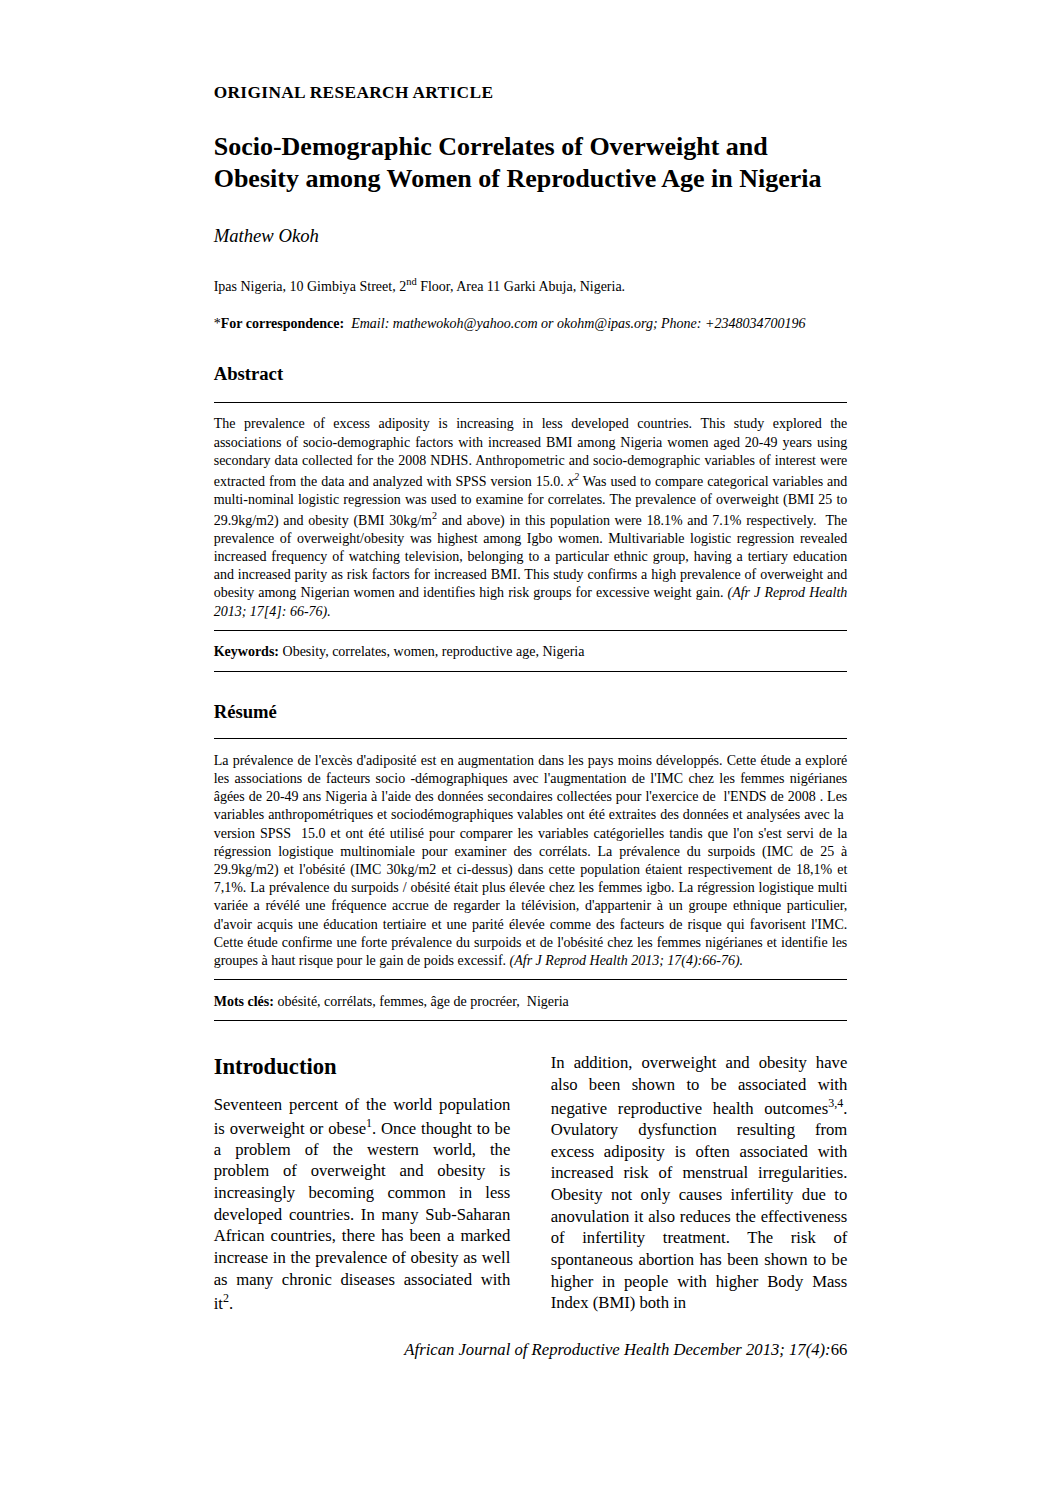ORIGINAL RESEARCH ARTICLE
Socio-Demographic Correlates of Overweight and Obesity among Women of Reproductive Age in Nigeria
Mathew Okoh
Ipas Nigeria, 10 Gimbiya Street, 2nd Floor, Area 11 Garki Abuja, Nigeria.
*For correspondence: Email: mathewokoh@yahoo.com or okohm@ipas.org; Phone: +2348034700196
Abstract
The prevalence of excess adiposity is increasing in less developed countries. This study explored the associations of socio-demographic factors with increased BMI among Nigeria women aged 20-49 years using secondary data collected for the 2008 NDHS. Anthropometric and socio-demographic variables of interest were extracted from the data and analyzed with SPSS version 15.0. x2 Was used to compare categorical variables and multi-nominal logistic regression was used to examine for correlates. The prevalence of overweight (BMI 25 to 29.9kg/m2) and obesity (BMI 30kg/m2 and above) in this population were 18.1% and 7.1% respectively. The prevalence of overweight/obesity was highest among Igbo women. Multivariable logistic regression revealed increased frequency of watching television, belonging to a particular ethnic group, having a tertiary education and increased parity as risk factors for increased BMI. This study confirms a high prevalence of overweight and obesity among Nigerian women and identifies high risk groups for excessive weight gain. (Afr J Reprod Health 2013; 17[4]: 66-76).
Keywords: Obesity, correlates, women, reproductive age, Nigeria
Résumé
La prévalence de l'excès d'adiposité est en augmentation dans les pays moins développés. Cette étude a exploré les associations de facteurs socio -démographiques avec l'augmentation de l'IMC chez les femmes nigérianes âgées de 20-49 ans Nigeria à l'aide des données secondaires collectées pour l'exercice de l'ENDS de 2008 . Les variables anthropométriques et sociodémographiques valables ont été extraites des données et analysées avec la version SPSS 15.0 et ont été utilisé pour comparer les variables catégorielles tandis que l'on s'est servi de la régression logistique multinomiale pour examiner des corrélats. La prévalence du surpoids (IMC de 25 à 29.9kg/m2) et l'obésité (IMC 30kg/m2 et ci-dessus) dans cette population étaient respectivement de 18,1% et 7,1%. La prévalence du surpoids / obésité était plus élevée chez les femmes igbo. La régression logistique multi variée a révélé une fréquence accrue de regarder la télévision, d'appartenir à un groupe ethnique particulier, d'avoir acquis une éducation tertiaire et une parité élevée comme des facteurs de risque qui favorisent l'IMC. Cette étude confirme une forte prévalence du surpoids et de l'obésité chez les femmes nigérianes et identifie les groupes à haut risque pour le gain de poids excessif. (Afr J Reprod Health 2013; 17(4):66-76).
Mots clés: obésité, corrélats, femmes, âge de procréer, Nigeria
Introduction
Seventeen percent of the world population is overweight or obese1. Once thought to be a problem of the western world, the problem of overweight and obesity is increasingly becoming common in less developed countries. In many Sub-Saharan African countries, there has been a marked increase in the prevalence of obesity as well as many chronic diseases associated with it2.
In addition, overweight and obesity have also been shown to be associated with negative reproductive health outcomes3,4. Ovulatory dysfunction resulting from excess adiposity is often associated with increased risk of menstrual irregularities. Obesity not only causes infertility due to anovulation it also reduces the effectiveness of infertility treatment. The risk of spontaneous abortion has been shown to be higher in people with higher Body Mass Index (BMI) both in
African Journal of Reproductive Health December 2013; 17(4):66